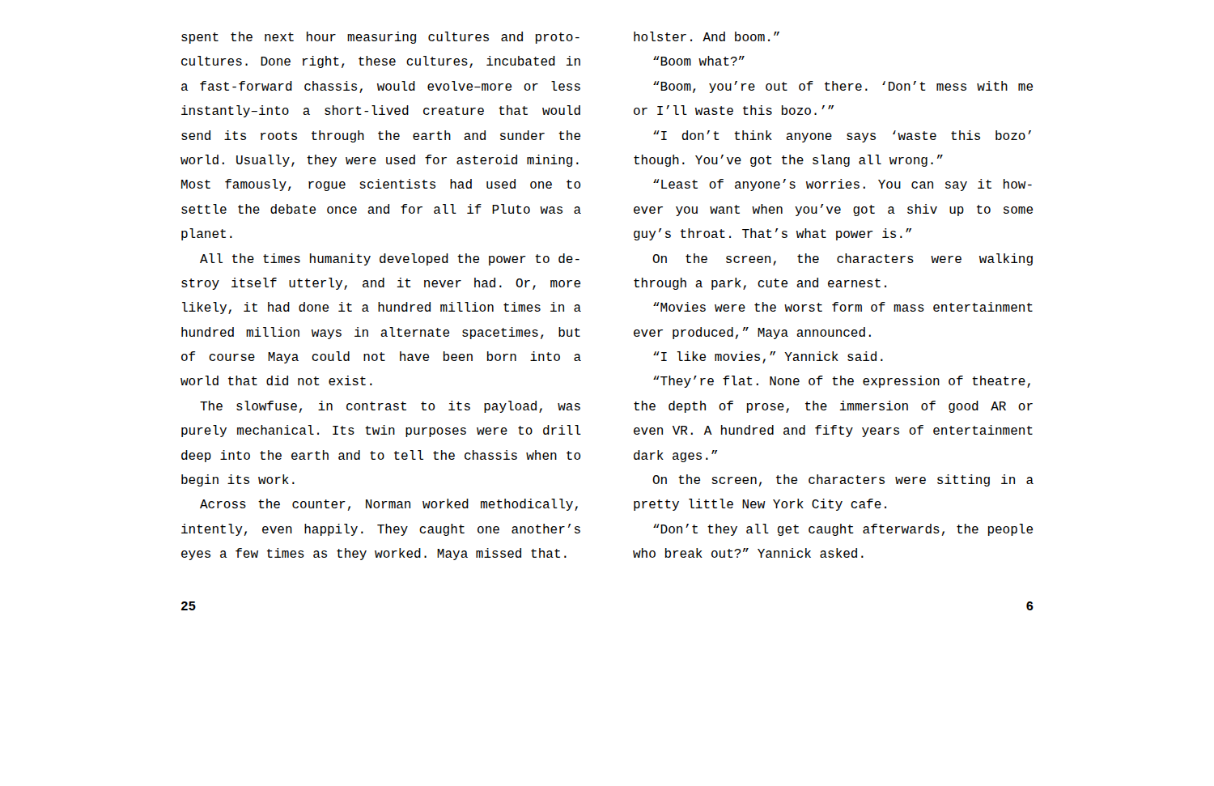spent the next hour measuring cultures and proto-cultures. Done right, these cultures, incubated in a fast-forward chassis, would evolve–more or less instantly–into a short-lived creature that would send its roots through the earth and sunder the world. Usually, they were used for asteroid mining. Most famously, rogue scientists had used one to settle the debate once and for all if Pluto was a planet.
All the times humanity developed the power to destroy itself utterly, and it never had. Or, more likely, it had done it a hundred million times in a hundred million ways in alternate spacetimes, but of course Maya could not have been born into a world that did not exist.
The slowfuse, in contrast to its payload, was purely mechanical. Its twin purposes were to drill deep into the earth and to tell the chassis when to begin its work.
Across the counter, Norman worked methodically, intently, even happily. They caught one another’s eyes a few times as they worked. Maya missed that.
25
holster. And boom.”
“Boom what?”
“Boom, you’re out of there. ‘Don’t mess with me or I’ll waste this bozo.’”
“I don’t think anyone says ‘waste this bozo’ though. You’ve got the slang all wrong.”
“Least of anyone’s worries. You can say it however you want when you’ve got a shiv up to some guy’s throat. That’s what power is.”
On the screen, the characters were walking through a park, cute and earnest.
“Movies were the worst form of mass entertainment ever produced,” Maya announced.
“I like movies,” Yannick said.
“They’re flat. None of the expression of theatre, the depth of prose, the immersion of good AR or even VR. A hundred and fifty years of entertainment dark ages.”
On the screen, the characters were sitting in a pretty little New York City cafe.
“Don’t they all get caught afterwards, the people who break out?” Yannick asked.
6